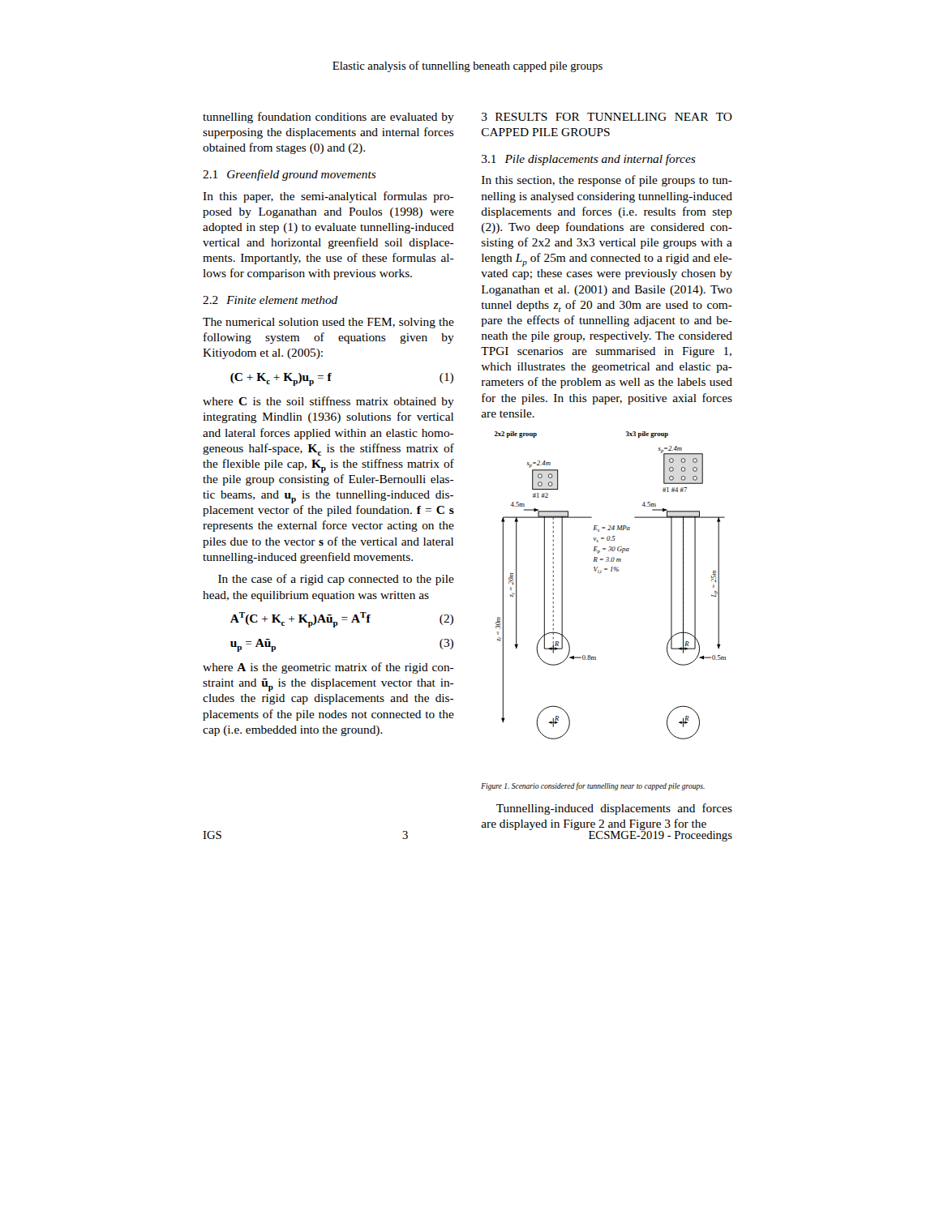Elastic analysis of tunnelling beneath capped pile groups
tunnelling foundation conditions are evaluated by superposing the displacements and internal forces obtained from stages (0) and (2).
2.1 Greenfield ground movements
In this paper, the semi-analytical formulas proposed by Loganathan and Poulos (1998) were adopted in step (1) to evaluate tunnelling-induced vertical and horizontal greenfield soil displacements. Importantly, the use of these formulas allows for comparison with previous works.
2.2 Finite element method
The numerical solution used the FEM, solving the following system of equations given by Kitiyodom et al. (2005):
(C + Kc + Kp)up = f (1)
where C is the soil stiffness matrix obtained by integrating Mindlin (1936) solutions for vertical and lateral forces applied within an elastic homogeneous half-space, Kc is the stiffness matrix of the flexible pile cap, Kp is the stiffness matrix of the pile group consisting of Euler-Bernoulli elastic beams, and up is the tunnelling-induced displacement vector of the piled foundation. f = C s represents the external force vector acting on the piles due to the vector s of the vertical and lateral tunnelling-induced greenfield movements.
In the case of a rigid cap connected to the pile head, the equilibrium equation was written as
AT(C + Kc + Kp)Aũp = ATf (2)
up = Aũp (3)
where A is the geometric matrix of the rigid constraint and ũp is the displacement vector that includes the rigid cap displacements and the displacements of the pile nodes not connected to the cap (i.e. embedded into the ground).
3 RESULTS FOR TUNNELLING NEAR TO CAPPED PILE GROUPS
3.1 Pile displacements and internal forces
In this section, the response of pile groups to tunnelling is analysed considering tunnelling-induced displacements and forces (i.e. results from step (2)). Two deep foundations are considered consisting of 2x2 and 3x3 vertical pile groups with a length Lp of 25m and connected to a rigid and elevated cap; these cases were previously chosen by Loganathan et al. (2001) and Basile (2014). Two tunnel depths zt of 20 and 30m are used to compare the effects of tunnelling adjacent to and beneath the pile group, respectively. The considered TPGI scenarios are summarised in Figure 1, which illustrates the geometrical and elastic parameters of the problem as well as the labels used for the piles. In this paper, positive axial forces are tensile.
2x2 pile group 3x3 pile group sp=2.4m sp=2.4m #1 #4 #7 #1 #2 4.5m 4.5m R 0.8m R zt = 20m zt = 30m Es = 24 MPa vs = 0.5 Ep = 30 Gpa R = 3.0 m Vl,t = 1% R 0.5m R Lp = 25m
Figure 1. Scenario considered for tunnelling near to capped pile groups.
Tunnelling-induced displacements and forces are displayed in Figure 2 and Figure 3 for the
IGS
3
ECSMGE-2019 - Proceedings